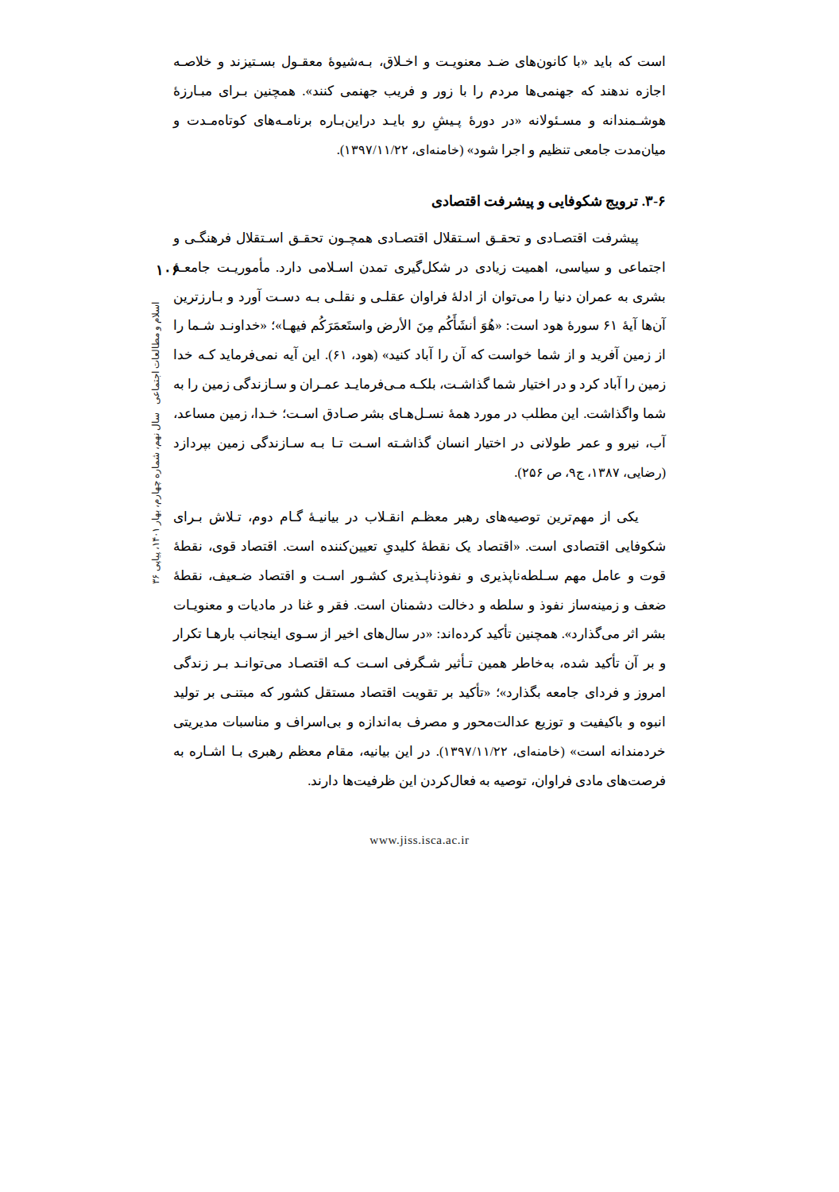۱۰۶
اسلام و مطالعات اجتماعی سال نهم، شماره چهارم، بهار ۱۴۰۱، پیاپی ۳۶
است که باید «با کانون‌های ضـد معنویـت و اخـلاق، بـه‌شیوهٔ معقـول بسـتیزند و خلاصـه اجازه ندهند که جهنمی‌ها مردم را با زور و فریب جهنمی کنند». همچنین بـرای مبـارزهٔ هوشـمندانه و مسـئولانه «در دورهٔ پـیشِ رو بایـد دراین‌بـاره برنامـه‌های کوتاه‌مـدت و میان‌مدت جامعی تنظیم و اجرا شود» (خامنه‌ای، ۱۳۹۷/۱۱/۲۲).
۳-۶. ترویج شکوفایی و پیشرفت اقتصادی
پیشرفت اقتصـادی و تحقـق اسـتقلال اقتصـادی همچـون تحقـق اسـتقلال فرهنگـی و اجتماعی و سیاسی، اهمیت زیادی در شکل‌گیری تمدن اسـلامی دارد. مأموریـت جامعـهٔ بشری به عمران دنیا را می‌توان از ادلهٔ فراوان عقلـی و نقلـی بـه دسـت آورد و بـارزترین آن‌ها آیهٔ ۶۱ سورهٔ هود است: «هُوَ أنشَأَکُم مِنَ الأرض واستَعمَرَکُم فیهـا»؛ «خداونـد شـما را از زمین آفرید و از شما خواست که آن را آباد کنید» (هود، ۶۱). این آیه نمی‌فرماید کـه خدا زمین را آباد کرد و در اختیار شما گذاشـت، بلکـه مـی‌فرمایـد عمـران و سـازندگی زمین را به شما واگذاشت. این مطلب در مورد همهٔ نسـل‌هـای بشر صـادق اسـت؛ خـدا، زمین مساعد، آب، نیرو و عمر طولانی در اختیار انسان گذاشـته اسـت تـا بـه سـازندگی زمین بپردازد (رضایی، ۱۳۸۷، ج۹، ص ۲۵۶).
یکی از مهم‌ترین توصیه‌های رهبر معظـم انقـلاب در بیانیـهٔ گـام دوم، تـلاش بـرای شکوفایی اقتصادی است. «اقتصاد یک نقطهٔ کلیدیِ تعیین‌کننده است. اقتصاد قوی، نقطهٔ قوت و عامل مهم سـلطه‌ناپذیری و نفوذناپـذیری کشـور اسـت و اقتصاد ضـعیف، نقطهٔ ضعف و زمینه‌ساز نفوذ و سلطه و دخالت دشمنان است. فقر و غنا در مادیات و معنویـات بشر اثر می‌گذارد». همچنین تأکید کرده‌اند: «در سال‌های اخیر از سـوی اینجانب بارهـا تکرار و بر آن تأکید شده، به‌خاطر همین تـأثیر شـگرفی اسـت کـه اقتصـاد می‌توانـد بـر زندگی امروز و فردای جامعه بگذارد»؛ «تأکید بر تقویت اقتصاد مستقل کشور که مبتنـی بر تولید انبوه و باکیفیت و توزیع عدالت‌محور و مصرف به‌اندازه و بی‌اسراف و مناسبات مدیریتی خردمندانه است» (خامنه‌ای، ۱۳۹۷/۱۱/۲۲). در این بیانیه، مقام معظم رهبری بـا اشـاره به فرصت‌های مادی فراوان، توصیه به فعال‌کردن این ظرفیت‌ها دارند.
www.jiss.isca.ac.ir